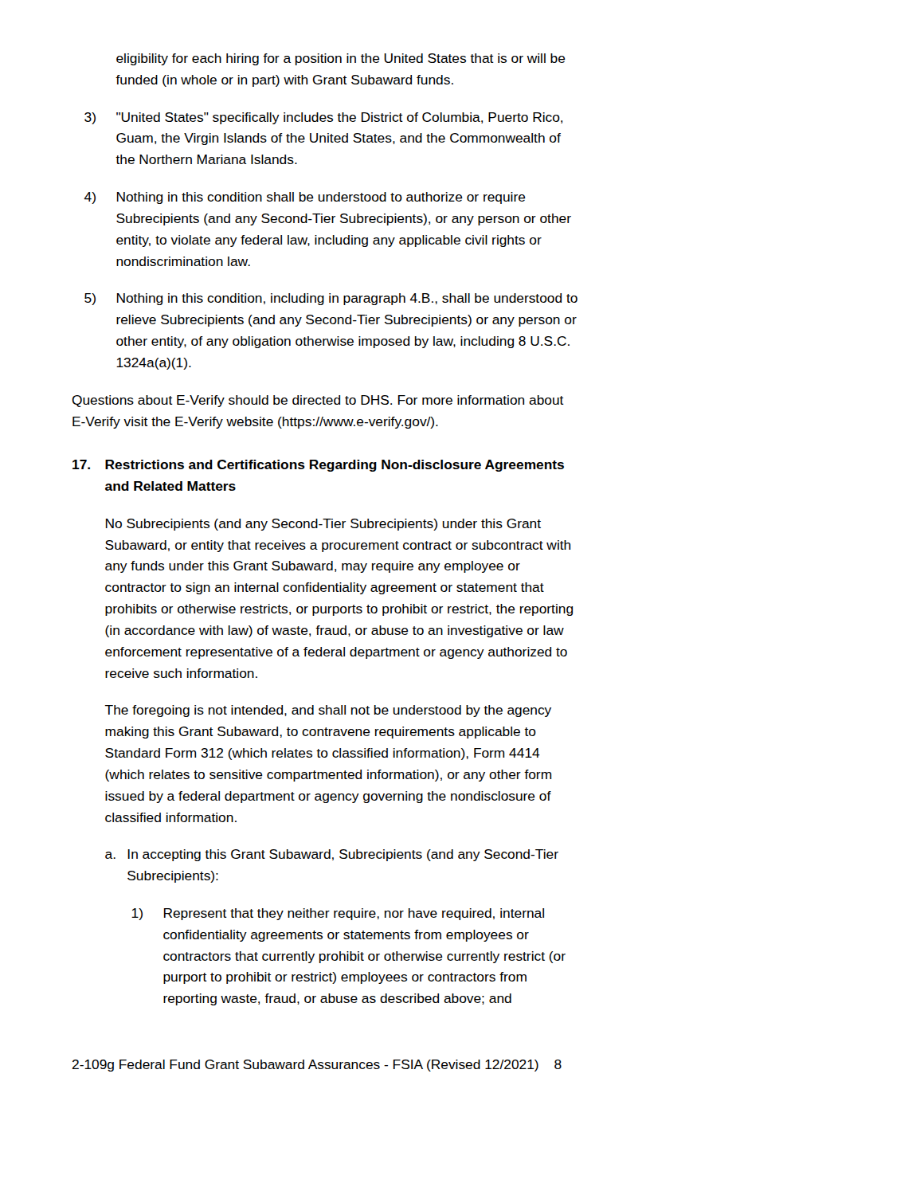eligibility for each hiring for a position in the United States that is or will be funded (in whole or in part) with Grant Subaward funds.
3) "United States" specifically includes the District of Columbia, Puerto Rico, Guam, the Virgin Islands of the United States, and the Commonwealth of the Northern Mariana Islands.
4) Nothing in this condition shall be understood to authorize or require Subrecipients (and any Second-Tier Subrecipients), or any person or other entity, to violate any federal law, including any applicable civil rights or nondiscrimination law.
5) Nothing in this condition, including in paragraph 4.B., shall be understood to relieve Subrecipients (and any Second-Tier Subrecipients) or any person or other entity, of any obligation otherwise imposed by law, including 8 U.S.C. 1324a(a)(1).
Questions about E-Verify should be directed to DHS. For more information about E-Verify visit the E-Verify website (https://www.e-verify.gov/).
17. Restrictions and Certifications Regarding Non-disclosure Agreements and Related Matters
No Subrecipients (and any Second-Tier Subrecipients) under this Grant Subaward, or entity that receives a procurement contract or subcontract with any funds under this Grant Subaward, may require any employee or contractor to sign an internal confidentiality agreement or statement that prohibits or otherwise restricts, or purports to prohibit or restrict, the reporting (in accordance with law) of waste, fraud, or abuse to an investigative or law enforcement representative of a federal department or agency authorized to receive such information.
The foregoing is not intended, and shall not be understood by the agency making this Grant Subaward, to contravene requirements applicable to Standard Form 312 (which relates to classified information), Form 4414 (which relates to sensitive compartmented information), or any other form issued by a federal department or agency governing the nondisclosure of classified information.
a. In accepting this Grant Subaward, Subrecipients (and any Second-Tier Subrecipients):
1) Represent that they neither require, nor have required, internal confidentiality agreements or statements from employees or contractors that currently prohibit or otherwise currently restrict (or purport to prohibit or restrict) employees or contractors from reporting waste, fraud, or abuse as described above; and
2-109g Federal Fund Grant Subaward Assurances - FSIA (Revised 12/2021) 8